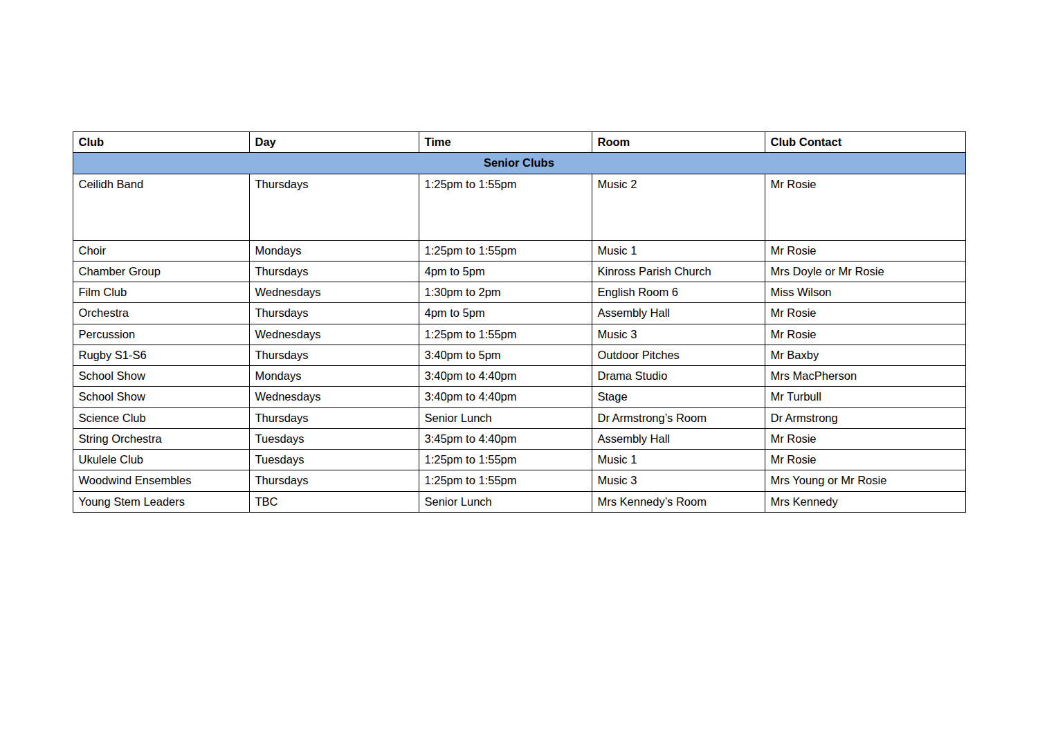| Club | Day | Time | Room | Club Contact |
| --- | --- | --- | --- | --- |
| Senior Clubs |
| Ceilidh Band | Thursdays | 1:25pm to 1:55pm | Music 2 | Mr Rosie |
| Choir | Mondays | 1:25pm to 1:55pm | Music 1 | Mr Rosie |
| Chamber Group | Thursdays | 4pm to 5pm | Kinross Parish Church | Mrs Doyle or Mr Rosie |
| Film Club | Wednesdays | 1:30pm to 2pm | English Room 6 | Miss Wilson |
| Orchestra | Thursdays | 4pm to 5pm | Assembly Hall | Mr Rosie |
| Percussion | Wednesdays | 1:25pm to 1:55pm | Music 3 | Mr Rosie |
| Rugby S1-S6 | Thursdays | 3:40pm to 5pm | Outdoor Pitches | Mr Baxby |
| School Show | Mondays | 3:40pm to 4:40pm | Drama Studio | Mrs MacPherson |
| School Show | Wednesdays | 3:40pm to 4:40pm | Stage | Mr Turbull |
| Science Club | Thursdays | Senior Lunch | Dr Armstrong’s Room | Dr Armstrong |
| String Orchestra | Tuesdays | 3:45pm to 4:40pm | Assembly Hall | Mr Rosie |
| Ukulele Club | Tuesdays | 1:25pm to 1:55pm | Music 1 | Mr Rosie |
| Woodwind Ensembles | Thursdays | 1:25pm to 1:55pm | Music 3 | Mrs Young or Mr Rosie |
| Young Stem Leaders | TBC | Senior Lunch | Mrs Kennedy’s Room | Mrs Kennedy |